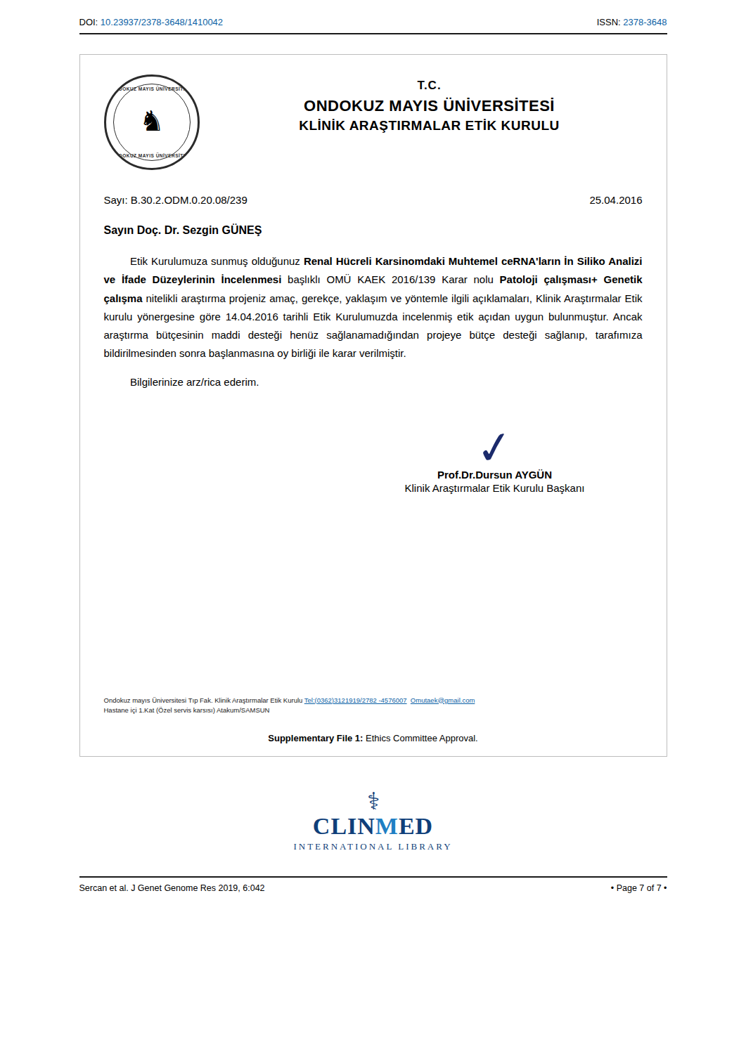DOI: 10.23937/2378-3648/1410042
ISSN: 2378-3648
ONDOKUZ MAYIS ÜNİVERSİTESİ ♞ ONDOKUZ MAYIS ÜNİVERSİTESİ
T.C.
ONDOKUZ MAYIS ÜNİVERSİTESİ
KLİNİK ARAŞTIRMALAR ETİK KURULU
Sayı: B.30.2.ODM.0.20.08/239
25.04.2016
Sayın Doç. Dr. Sezgin GÜNEŞ
Etik Kurulumuza sunmuş olduğunuz Renal Hücreli Karsinomdaki Muhtemel ceRNA'ların İn Siliko Analizi ve İfade Düzeylerinin İncelenmesi başlıklı OMÜ KAEK 2016/139 Karar nolu Patoloji çalışması+ Genetik çalışma nitelikli araştırma projeniz amaç, gerekçe, yaklaşım ve yöntemle ilgili açıklamaları, Klinik Araştırmalar Etik kurulu yönergesine göre 14.04.2016 tarihli Etik Kurulumuzda incelenmiş etik açıdan uygun bulunmuştur. Ancak araştırma bütçesinin maddi desteği henüz sağlanamadığından projeye bütçe desteği sağlanıp, tarafımıza bildirilmesinden sonra başlanmasına oy birliği ile karar verilmiştir.
Bilgilerinize arz/rica ederim.
✓
Prof.Dr.Dursun AYGÜN
Klinik Araştırmalar Etik Kurulu Başkanı
Ondokuz mayıs Üniversitesi Tıp Fak. Klinik Araştırmalar Etik Kurulu Tel:(0362)3121919/2782 -4576007 Omutaek@gmail.com
Hastane içi 1.Kat (Özel servis karsısı) Atakum/SAMSUN
Supplementary File 1: Ethics Committee Approval.
⚕
CLIN MED
INTERNATIONAL LIBRARY
Sercan et al. J Genet Genome Res 2019, 6:042
• Page 7 of 7 •